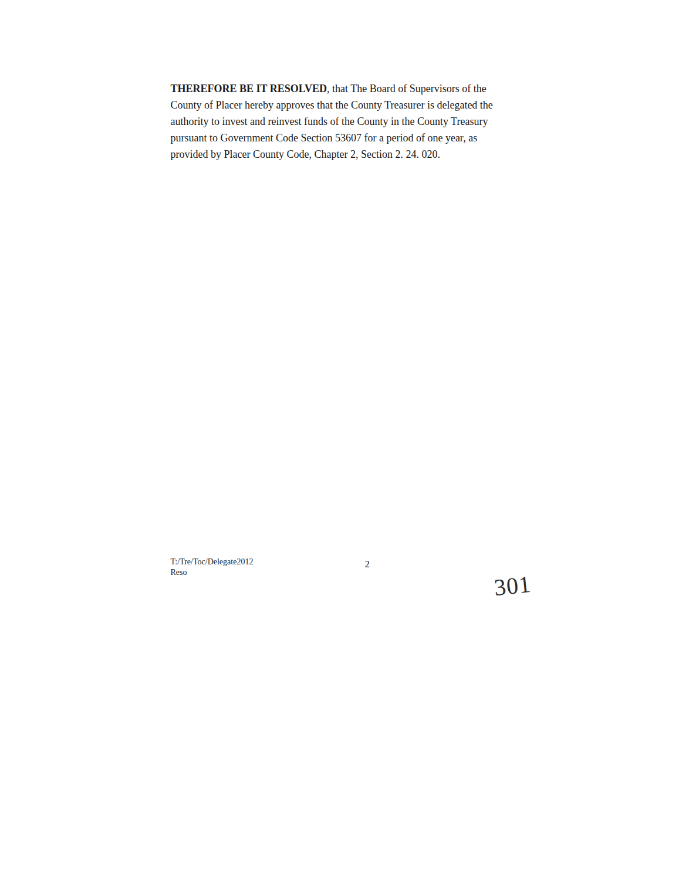THEREFORE BE IT RESOLVED, that The Board of Supervisors of the County of Placer hereby approves that the County Treasurer is delegated the authority to invest and reinvest funds of the County in the County Treasury pursuant to Government Code Section 53607 for a period of one year, as provided by Placer County Code, Chapter 2, Section 2. 24. 020.
T:/Tre/Toc/Delegate2012
Reso
2
301